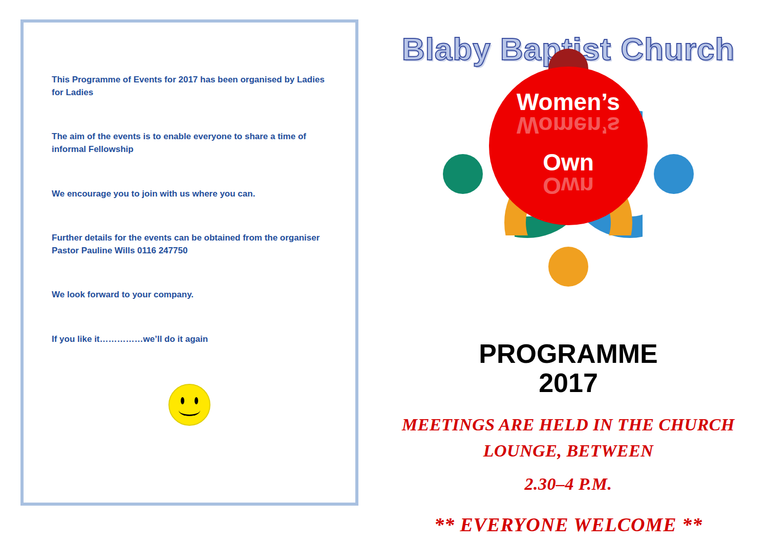This Programme of Events for 2017 has been organised by Ladies for Ladies
The aim of the events is to enable everyone to share a time of informal Fellowship
We encourage you to join with us where you can.
Further details for the events can be obtained from the organiser Pastor Pauline Wills 0116 247750
We look forward to your company.
If you like it……………we’ll do it again
Blaby Baptist Church
Women’s
Women’s
Own
Own
PROGRAMME
2017
MEETINGS ARE HELD IN THE CHURCH LOUNGE, BETWEEN 2.30–4 P.M.
** EVERYONE WELCOME **